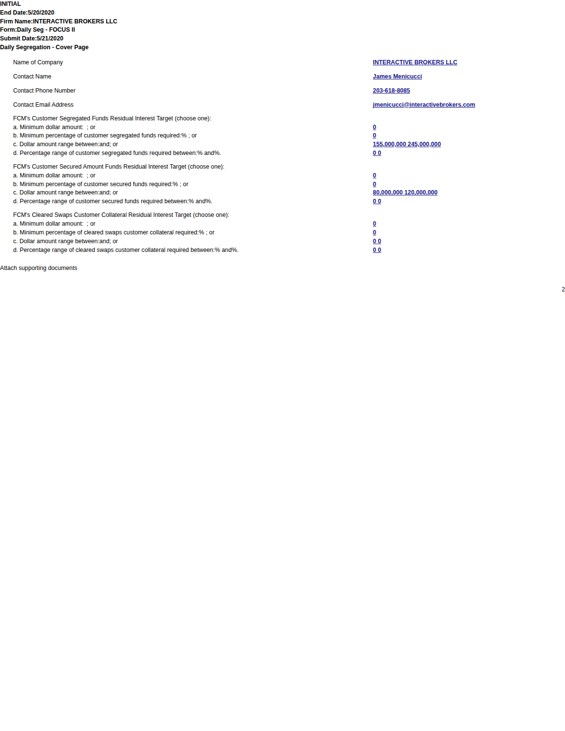INITIAL
End Date:5/20/2020
Firm Name:INTERACTIVE BROKERS LLC
Form:Daily Seg - FOCUS II
Submit Date:5/21/2020
Daily Segregation - Cover Page
| Name of Company | INTERACTIVE BROKERS LLC |
| Contact Name | James Menicucci |
| Contact Phone Number | 203-618-8085 |
| Contact Email Address | jmenicucci@interactivebrokers.com |
| FCM's Customer Segregated Funds Residual Interest Target (choose one): |
| a. Minimum dollar amount: ; or | 0 |
| b. Minimum percentage of customer segregated funds required:% ; or | 0 |
| c. Dollar amount range between:and; or | 155,000,000 245,000,000 |
| d. Percentage range of customer segregated funds required between:% and%. | 0 0 |
| FCM's Customer Secured Amount Funds Residual Interest Target (choose one): |
| a. Minimum dollar amount: ; or | 0 |
| b. Minimum percentage of customer secured funds required:% ; or | 0 |
| c. Dollar amount range between:and; or | 80,000,000 120,000,000 |
| d. Percentage range of customer secured funds required between:% and%. | 0 0 |
| FCM's Cleared Swaps Customer Collateral Residual Interest Target (choose one): |
| a. Minimum dollar amount: ; or | 0 |
| b. Minimum percentage of cleared swaps customer collateral required:% ; or | 0 |
| c. Dollar amount range between:and; or | 0 0 |
| d. Percentage range of cleared swaps customer collateral required between:% and%. | 0 0 |
Attach supporting documents
2